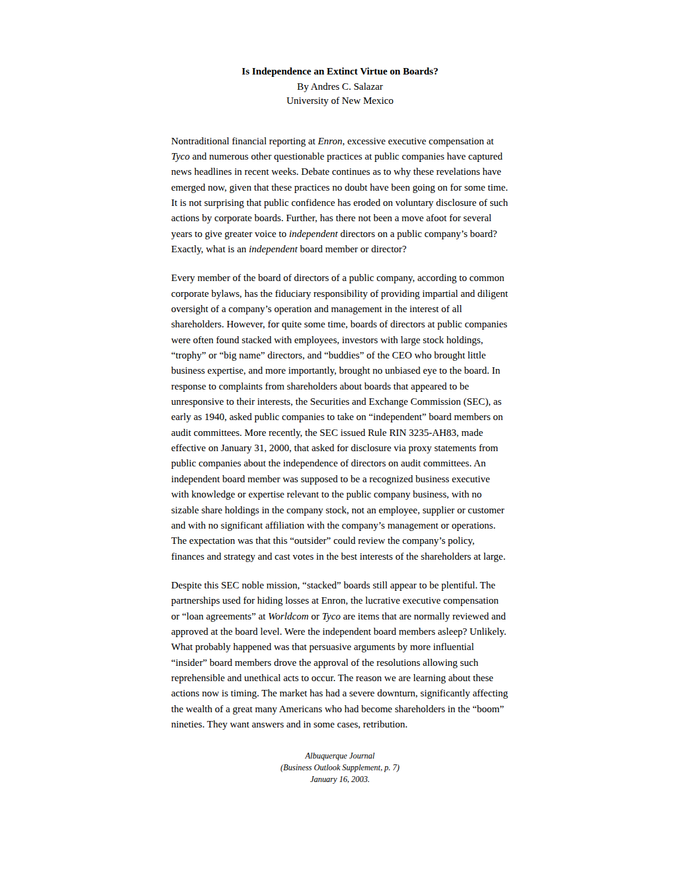Is Independence an Extinct Virtue on Boards?
By Andres C. Salazar
University of New Mexico
Nontraditional financial reporting at Enron, excessive executive compensation at Tyco and numerous other questionable practices at public companies have captured news headlines in recent weeks. Debate continues as to why these revelations have emerged now, given that these practices no doubt have been going on for some time. It is not surprising that public confidence has eroded on voluntary disclosure of such actions by corporate boards. Further, has there not been a move afoot for several years to give greater voice to independent directors on a public company’s board?
Exactly, what is an independent board member or director?
Every member of the board of directors of a public company, according to common corporate bylaws, has the fiduciary responsibility of providing impartial and diligent oversight of a company’s operation and management in the interest of all shareholders. However, for quite some time, boards of directors at public companies were often found stacked with employees, investors with large stock holdings, “trophy” or “big name” directors, and “buddies” of the CEO who brought little business expertise, and more importantly, brought no unbiased eye to the board. In response to complaints from shareholders about boards that appeared to be unresponsive to their interests, the Securities and Exchange Commission (SEC), as early as 1940, asked public companies to take on “independent” board members on audit committees. More recently, the SEC issued Rule RIN 3235-AH83, made effective on January 31, 2000, that asked for disclosure via proxy statements from public companies about the independence of directors on audit committees. An independent board member was supposed to be a recognized business executive with knowledge or expertise relevant to the public company business, with no sizable share holdings in the company stock, not an employee, supplier or customer and with no significant affiliation with the company’s management or operations. The expectation was that this “outsider” could review the company’s policy, finances and strategy and cast votes in the best interests of the shareholders at large.
Despite this SEC noble mission, “stacked” boards still appear to be plentiful. The partnerships used for hiding losses at Enron, the lucrative executive compensation or “loan agreements” at Worldcom or Tyco are items that are normally reviewed and approved at the board level. Were the independent board members asleep? Unlikely. What probably happened was that persuasive arguments by more influential “insider” board members drove the approval of the resolutions allowing such reprehensible and unethical acts to occur. The reason we are learning about these actions now is timing. The market has had a severe downturn, significantly affecting the wealth of a great many Americans who had become shareholders in the “boom” nineties. They want answers and in some cases, retribution.
Albuquerque Journal
(Business Outlook Supplement, p. 7)
January 16, 2003.